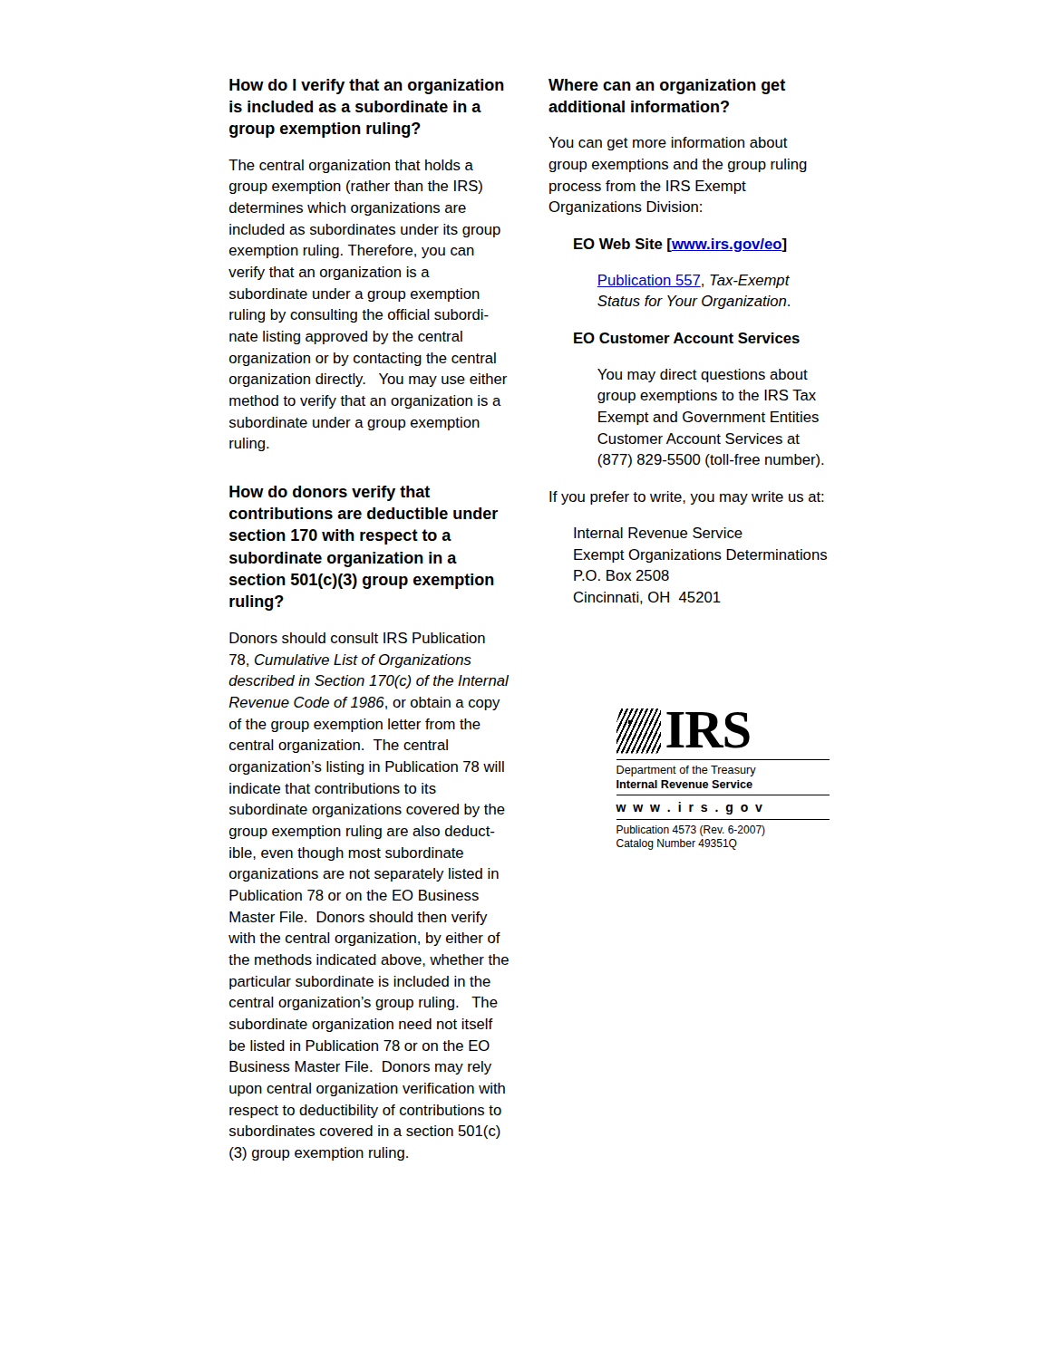How do I verify that an organization is included as a subordinate in a group exemption ruling?
The central organization that holds a group exemption (rather than the IRS) determines which organizations are included as sub­ordinates under its group exemption ruling. Therefore, you can verify that an organiza­tion is a subordinate under a group exemp­tion ruling by consulting the official subordi­nate listing approved by the central organiza­tion or by contacting the central organization directly. You may use either method to verify that an organization is a subordinate under a group exemption ruling.
How do donors verify that contributions are deductible under section 170 with respect to a subordinate organization in a section 501(c)(3) group exemption ruling?
Donors should consult IRS Publication 78, Cumulative List of Organizations described in Section 170(c) of the Internal Revenue Code of 1986, or obtain a copy of the group exemption letter from the central organiza­tion. The central organization’s listing in Publication 78 will indicate that contributions to its subordinate organizations covered by the group exemption ruling are also deduct­ible, even though most subordinate organiza­tions are not separately listed in Publication 78 or on the EO Business Master File. Do­nors should then verify with the central orga­nization, by either of the methods indicated above, whether the particular subordinate is included in the central organization’s group ruling. The subordinate organization need not itself be listed in Publication 78 or on the EO Business Master File. Donors may rely upon central organization verification with respect to deductibility of contributions to subordinates covered in a section 501(c)(3) group exemption ruling.
Where can an organization get additional information?
You can get more information about group exemptions and the group ruling process from the IRS Exempt Organizations Division:
EO Web Site [www.irs.gov/eo]
Publication 557, Tax-Exempt Status for Your Organization.
EO Customer Account Services
You may direct questions about group exemptions to the IRS Tax Exempt and Government Entities Customer Account Services at (877) 829-5500 (toll-free number).
If you prefer to write, you may write us at:
Internal Revenue Service
Exempt Organizations Determinations
P.O. Box 2508
Cincinnati, OH 45201
IRS
Department of the Treasury
Internal Revenue Service
w w w . i r s . g o v
Publication 4573 (Rev. 6-2007)
Catalog Number 49351Q